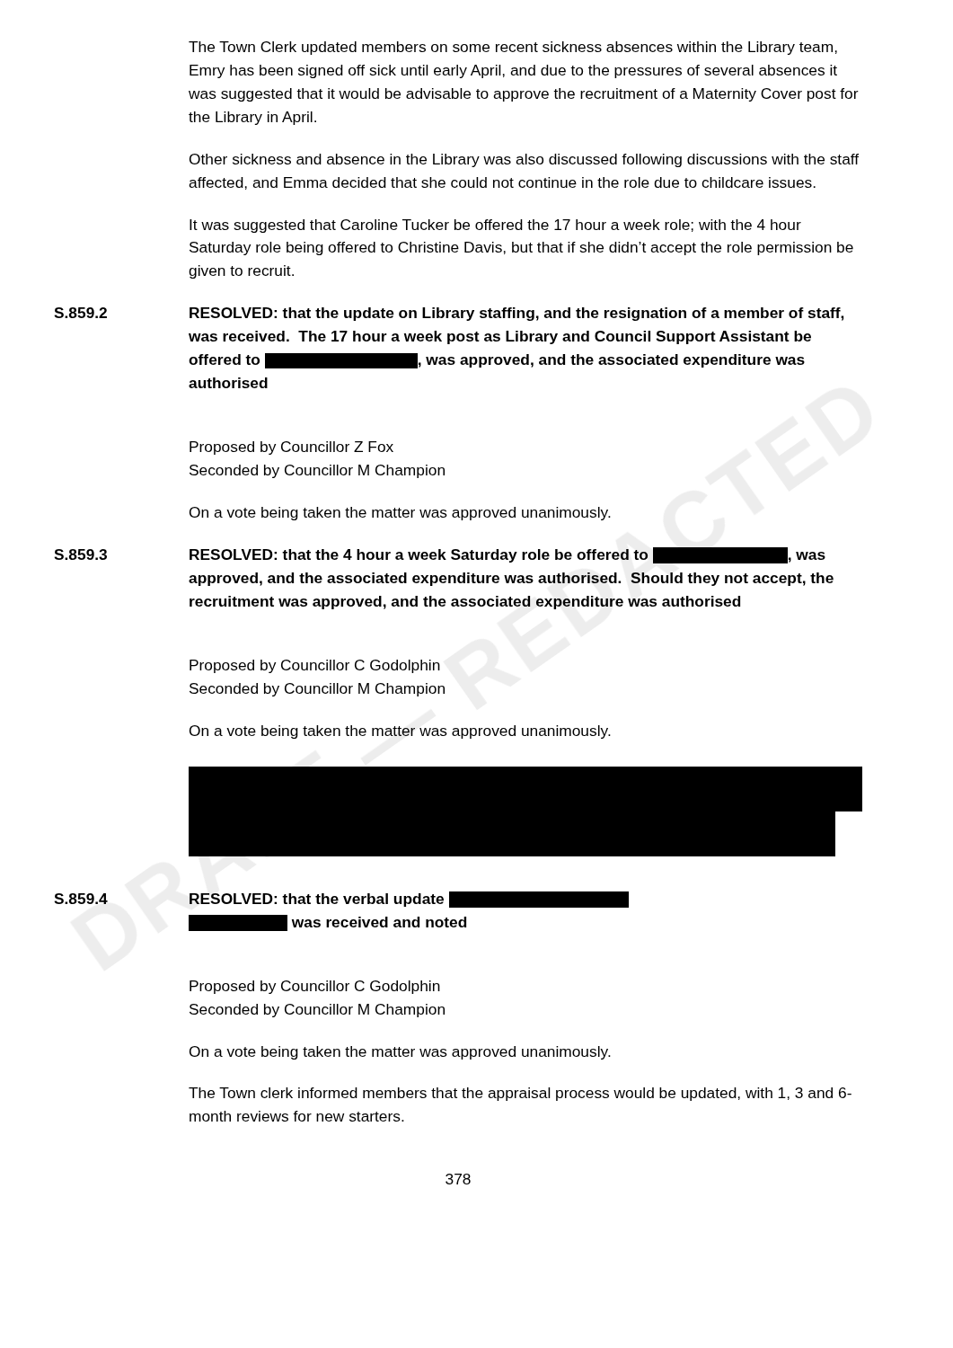DRAFT — REDACTED
The Town Clerk updated members on some recent sickness absences within the Library team, Emry has been signed off sick until early April, and due to the pressures of several absences it was suggested that it would be advisable to approve the recruitment of a Maternity Cover post for the Library in April.
Other sickness and absence in the Library was also discussed following discussions with the staff affected, and Emma decided that she could not continue in the role due to childcare issues.
It was suggested that Caroline Tucker be offered the 17 hour a week role; with the 4 hour Saturday role being offered to Christine Davis, but that if she didn’t accept the role permission be given to recruit.
S.859.2
RESOLVED: that the update on Library staffing, and the resignation of a member of staff, was received. The 17 hour a week post as Library and Council Support Assistant be offered to , was approved, and the associated expenditure was authorised
Proposed by Councillor Z Fox
Seconded by Councillor M Champion
On a vote being taken the matter was approved unanimously.
S.859.3
RESOLVED: that the 4 hour a week Saturday role be offered to , was approved, and the associated expenditure was authorised. Should they not accept, the recruitment was approved, and the associated expenditure was authorised
Proposed by Councillor C Godolphin
Seconded by Councillor M Champion
On a vote being taken the matter was approved unanimously.
S.859.4
RESOLVED: that the verbal update
was received and noted
Proposed by Councillor C Godolphin
Seconded by Councillor M Champion
On a vote being taken the matter was approved unanimously.
The Town clerk informed members that the appraisal process would be updated, with 1, 3 and 6-month reviews for new starters.
378